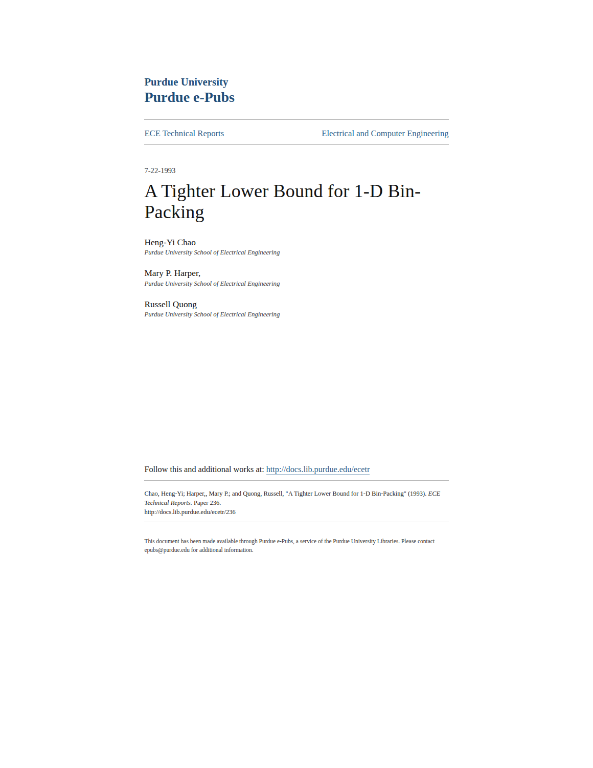Purdue University
Purdue e-Pubs
ECE Technical Reports Electrical and Computer Engineering
7-22-1993
A Tighter Lower Bound for 1-D Bin-Packing
Heng-Yi Chao
Purdue University School of Electrical Engineering
Mary P. Harper,
Purdue University School of Electrical Engineering
Russell Quong
Purdue University School of Electrical Engineering
Follow this and additional works at: http://docs.lib.purdue.edu/ecetr
Chao, Heng-Yi; Harper,, Mary P.; and Quong, Russell, "A Tighter Lower Bound for 1-D Bin-Packing" (1993). ECE Technical Reports. Paper 236. http://docs.lib.purdue.edu/ecetr/236
This document has been made available through Purdue e-Pubs, a service of the Purdue University Libraries. Please contact epubs@purdue.edu for additional information.